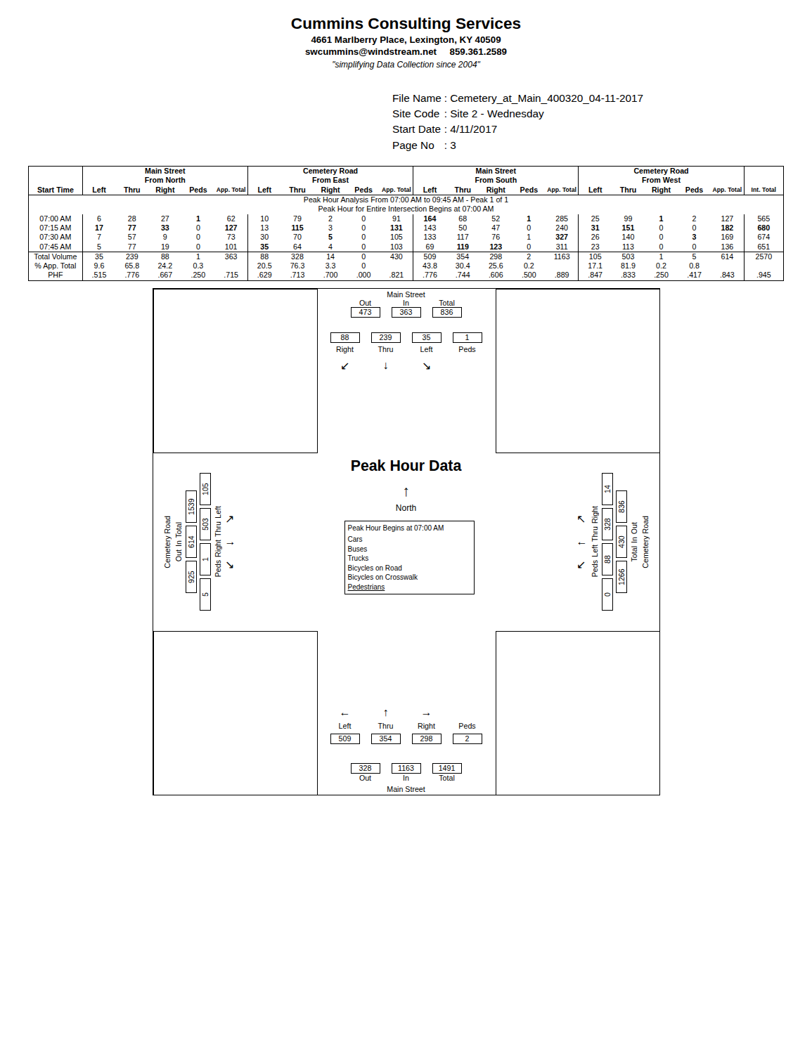Cummins Consulting Services
4661 Marlberry Place, Lexington, KY 40509
swcummins@windstream.net 859.361.2589
"simplifying Data Collection since 2004"
| File Name | : | Cemetery_at_Main_400320_04-11-2017 |
| Site Code | : | Site 2 - Wednesday |
| Start Date | : | 4/11/2017 |
| Page No | : | 3 |
| | Main Street | Cemetery Road | Main Street | Cemetery Road | |
| | From North | From East | From South | From West | |
| Start Time | Left | Thru | Right | Peds | App. Total | Left | Thru | Right | Peds | App. Total | Left | Thru | Right | Peds | App. Total | Left | Thru | Right | Peds | App. Total | Int. Total |
| Peak Hour Analysis From 07:00 AM to 09:45 AM - Peak 1 of 1 |
| Peak Hour for Entire Intersection Begins at 07:00 AM |
| 07:00 AM | 6 | 28 | 27 | 1 | 62 | 10 | 79 | 2 | 0 | 91 | 164 | 68 | 52 | 1 | 285 | 25 | 99 | 1 | 2 | 127 | 565 |
| 07:15 AM | 17 | 77 | 33 | 0 | 127 | 13 | 115 | 3 | 0 | 131 | 143 | 50 | 47 | 0 | 240 | 31 | 151 | 0 | 0 | 182 | 680 |
| 07:30 AM | 7 | 57 | 9 | 0 | 73 | 30 | 70 | 5 | 0 | 105 | 133 | 117 | 76 | 1 | 327 | 26 | 140 | 0 | 3 | 169 | 674 |
| 07:45 AM | 5 | 77 | 19 | 0 | 101 | 35 | 64 | 4 | 0 | 103 | 69 | 119 | 123 | 0 | 311 | 23 | 113 | 0 | 0 | 136 | 651 |
| Total Volume | 35 | 239 | 88 | 1 | 363 | 88 | 328 | 14 | 0 | 430 | 509 | 354 | 298 | 2 | 1163 | 105 | 503 | 1 | 5 | 614 | 2570 |
| % App. Total | 9.6 | 65.8 | 24.2 | 0.3 | | 20.5 | 76.3 | 3.3 | 0 | | 43.8 | 30.4 | 25.6 | 0.2 | | 17.1 | 81.9 | 0.2 | 0.8 | | |
| PHF | .515 | .776 | .667 | .250 | .715 | .629 | .713 | .700 | .000 | .821 | .776 | .744 | .606 | .500 | .889 | .847 | .833 | .250 | .417 | .843 | .945 |
Main Street
Out
473
In
363
Total
836
88
239
35
1
Right
Thru
Left
Peds
↙
↓
↘
Peak Hour Data
↑
North
Peak Hour Begins at 07:00 AM
Cars
Buses
Trucks
Bicycles on Road
Bicycles on Crosswalk
Pedestrians
Cemetery Road
Total
In
Out
1539
614
925
105
503
1
5
Left
Thru
Right
Peds
↗
→
↘
↖
←
↙
Right
Thru
Left
Peds
14
328
88
0
836
430
1266
Out
In
Total
Cemetery Road
←
↑
→
Left
Thru
Right
Peds
509
354
298
2
328
Out
1163
In
1491
Total
Main Street